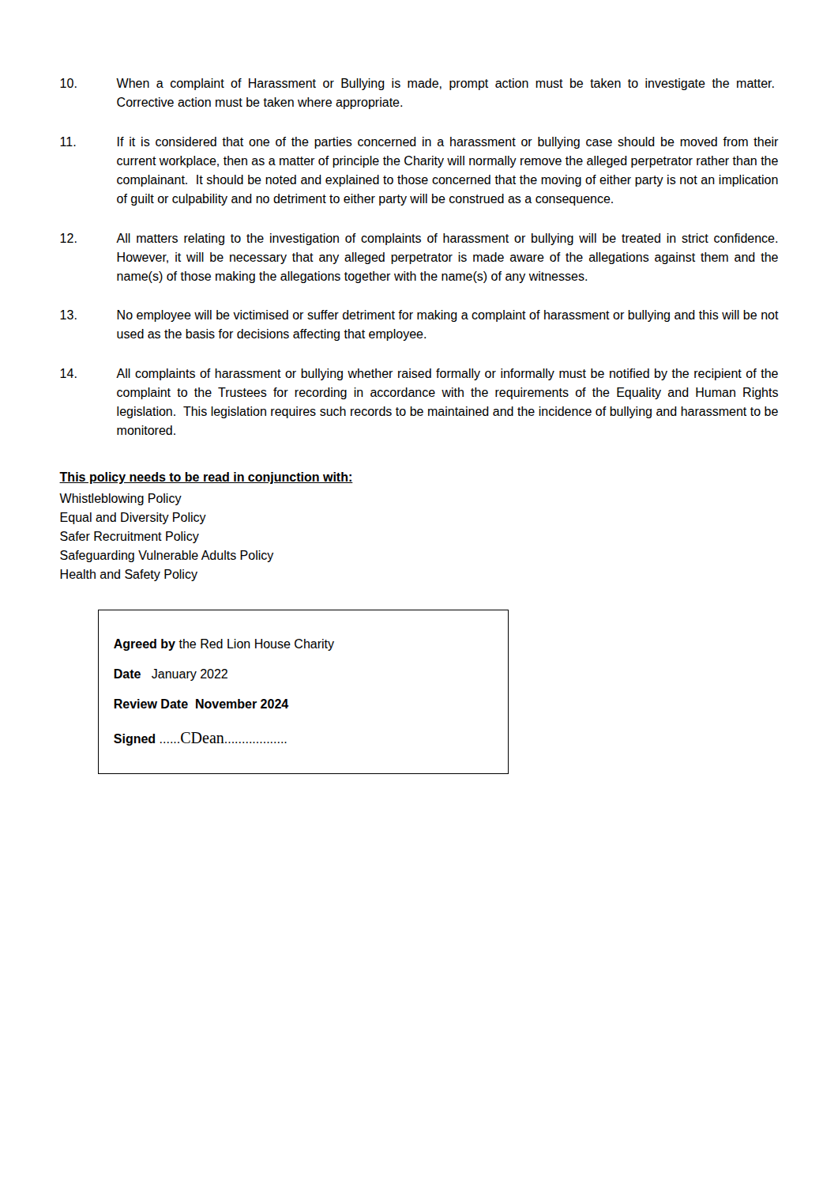10. When a complaint of Harassment or Bullying is made, prompt action must be taken to investigate the matter. Corrective action must be taken where appropriate.
11. If it is considered that one of the parties concerned in a harassment or bullying case should be moved from their current workplace, then as a matter of principle the Charity will normally remove the alleged perpetrator rather than the complainant. It should be noted and explained to those concerned that the moving of either party is not an implication of guilt or culpability and no detriment to either party will be construed as a consequence.
12. All matters relating to the investigation of complaints of harassment or bullying will be treated in strict confidence. However, it will be necessary that any alleged perpetrator is made aware of the allegations against them and the name(s) of those making the allegations together with the name(s) of any witnesses.
13. No employee will be victimised or suffer detriment for making a complaint of harassment or bullying and this will be not used as the basis for decisions affecting that employee.
14. All complaints of harassment or bullying whether raised formally or informally must be notified by the recipient of the complaint to the Trustees for recording in accordance with the requirements of the Equality and Human Rights legislation. This legislation requires such records to be maintained and the incidence of bullying and harassment to be monitored.
This policy needs to be read in conjunction with:
Whistleblowing Policy
Equal and Diversity Policy
Safer Recruitment Policy
Safeguarding Vulnerable Adults Policy
Health and Safety Policy
Agreed by the Red Lion House Charity
Date January 2022
Review Date November 2024
Signed ......CDean..................